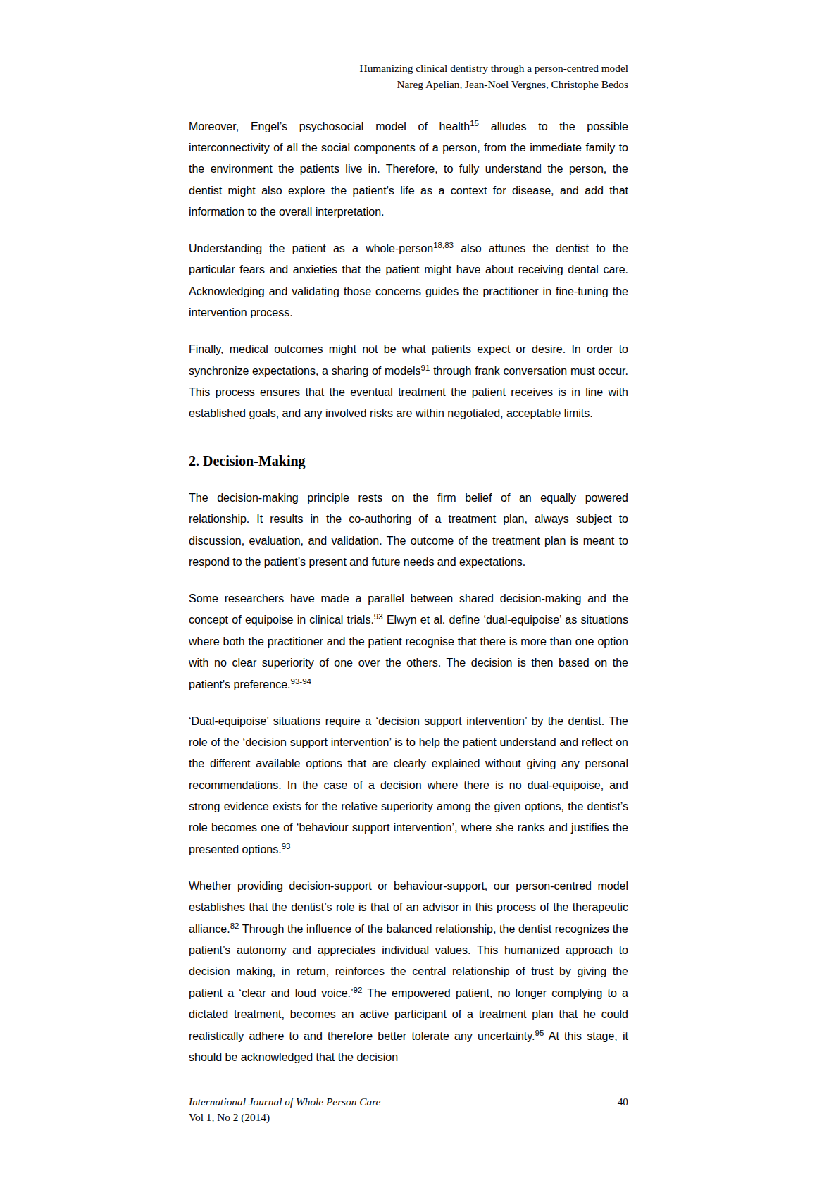Humanizing clinical dentistry through a person-centred model Nareg Apelian, Jean-Noel Vergnes, Christophe Bedos
Moreover, Engel’s psychosocial model of health15 alludes to the possible interconnectivity of all the social components of a person, from the immediate family to the environment the patients live in. Therefore, to fully understand the person, the dentist might also explore the patient's life as a context for disease, and add that information to the overall interpretation.
Understanding the patient as a whole-person18,83 also attunes the dentist to the particular fears and anxieties that the patient might have about receiving dental care. Acknowledging and validating those concerns guides the practitioner in fine-tuning the intervention process.
Finally, medical outcomes might not be what patients expect or desire. In order to synchronize expectations, a sharing of models91 through frank conversation must occur. This process ensures that the eventual treatment the patient receives is in line with established goals, and any involved risks are within negotiated, acceptable limits.
2. Decision-Making
The decision-making principle rests on the firm belief of an equally powered relationship. It results in the co-authoring of a treatment plan, always subject to discussion, evaluation, and validation. The outcome of the treatment plan is meant to respond to the patient’s present and future needs and expectations.
Some researchers have made a parallel between shared decision-making and the concept of equipoise in clinical trials.93 Elwyn et al. define ‘dual-equipoise’ as situations where both the practitioner and the patient recognise that there is more than one option with no clear superiority of one over the others. The decision is then based on the patient's preference.93-94
‘Dual-equipoise’ situations require a ‘decision support intervention’ by the dentist. The role of the ‘decision support intervention’ is to help the patient understand and reflect on the different available options that are clearly explained without giving any personal recommendations. In the case of a decision where there is no dual-equipoise, and strong evidence exists for the relative superiority among the given options, the dentist’s role becomes one of ‘behaviour support intervention’, where she ranks and justifies the presented options.93
Whether providing decision-support or behaviour-support, our person-centred model establishes that the dentist’s role is that of an advisor in this process of the therapeutic alliance.82 Through the influence of the balanced relationship, the dentist recognizes the patient’s autonomy and appreciates individual values. This humanized approach to decision making, in return, reinforces the central relationship of trust by giving the patient a ‘clear and loud voice.’92 The empowered patient, no longer complying to a dictated treatment, becomes an active participant of a treatment plan that he could realistically adhere to and therefore better tolerate any uncertainty.95 At this stage, it should be acknowledged that the decision
International Journal of Whole Person Care Vol 1, No 2 (2014) 40